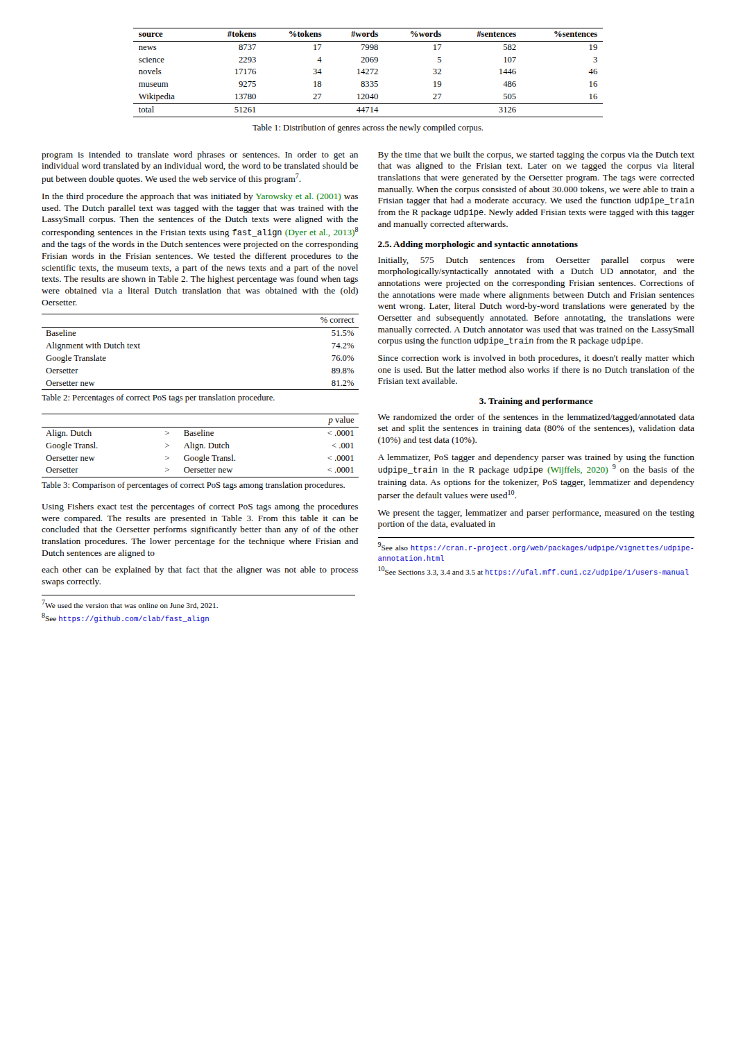| source | #tokens | %tokens | #words | %words | #sentences | %sentences |
| --- | --- | --- | --- | --- | --- | --- |
| news | 8737 | 17 | 7998 | 17 | 582 | 19 |
| science | 2293 | 4 | 2069 | 5 | 107 | 3 |
| novels | 17176 | 34 | 14272 | 32 | 1446 | 46 |
| museum | 9275 | 18 | 8335 | 19 | 486 | 16 |
| Wikipedia | 13780 | 27 | 12040 | 27 | 505 | 16 |
| total | 51261 | | 44714 | | 3126 | |
Table 1: Distribution of genres across the newly compiled corpus.
program is intended to translate word phrases or sentences. In order to get an individual word translated by an individual word, the word to be translated should be put between double quotes. We used the web service of this program7.
In the third procedure the approach that was initiated by Yarowsky et al. (2001) was used. The Dutch parallel text was tagged with the tagger that was trained with the LassySmall corpus. Then the sentences of the Dutch texts were aligned with the corresponding sentences in the Frisian texts using fast_align (Dyer et al., 2013)8 and the tags of the words in the Dutch sentences were projected on the corresponding Frisian words in the Frisian sentences. We tested the different procedures to the scientific texts, the museum texts, a part of the news texts and a part of the novel texts. The results are shown in Table 2. The highest percentage was found when tags were obtained via a literal Dutch translation that was obtained with the (old) Oersetter.
| | % correct |
| Baseline | 51.5% |
| Alignment with Dutch text | 74.2% |
| Google Translate | 76.0% |
| Oersetter | 89.8% |
| Oersetter new | 81.2% |
Table 2: Percentages of correct PoS tags per translation procedure.
| | | | p value |
| Align. Dutch | > | Baseline | < .0001 |
| Google Transl. | > | Align. Dutch | < .001 |
| Oersetter new | > | Google Transl. | < .0001 |
| Oersetter | > | Oersetter new | < .0001 |
Table 3: Comparison of percentages of correct PoS tags among translation procedures.
Using Fishers exact test the percentages of correct PoS tags among the procedures were compared. The results are presented in Table 3. From this table it can be concluded that the Oersetter performs significantly better than any of of the other translation procedures. The lower percentage for the technique where Frisian and Dutch sentences are aligned to
each other can be explained by that fact that the aligner was not able to process swaps correctly.
By the time that we built the corpus, we started tagging the corpus via the Dutch text that was aligned to the Frisian text. Later on we tagged the corpus via literal translations that were generated by the Oersetter program. The tags were corrected manually. When the corpus consisted of about 30.000 tokens, we were able to train a Frisian tagger that had a moderate accuracy. We used the function udpipe_train from the R package udpipe. Newly added Frisian texts were tagged with this tagger and manually corrected afterwards.
2.5. Adding morphologic and syntactic annotations
Initially, 575 Dutch sentences from Oersetter parallel corpus were morphologically/syntactically annotated with a Dutch UD annotator, and the annotations were projected on the corresponding Frisian sentences. Corrections of the annotations were made where alignments between Dutch and Frisian sentences went wrong. Later, literal Dutch word-by-word translations were generated by the Oersetter and subsequently annotated. Before annotating, the translations were manually corrected. A Dutch annotator was used that was trained on the LassySmall corpus using the function udpipe_train from the R package udpipe.
Since correction work is involved in both procedures, it doesn't really matter which one is used. But the latter method also works if there is no Dutch translation of the Frisian text available.
3. Training and performance
We randomized the order of the sentences in the lemmatized/tagged/annotated data set and split the sentences in training data (80% of the sentences), validation data (10%) and test data (10%).
A lemmatizer, PoS tagger and dependency parser was trained by using the function udpipe_train in the R package udpipe (Wijffels, 2020) 9 on the basis of the training data. As options for the tokenizer, PoS tagger, lemmatizer and dependency parser the default values were used10.
We present the tagger, lemmatizer and parser performance, measured on the testing portion of the data, evaluated in
9See also https://cran.r-project.org/web/packages/udpipe/vignettes/udpipe-annotation.html
10See Sections 3.3, 3.4 and 3.5 at https://ufal.mff.cuni.cz/udpipe/1/users-manual
7We used the version that was online on June 3rd, 2021.
8See https://github.com/clab/fast_align